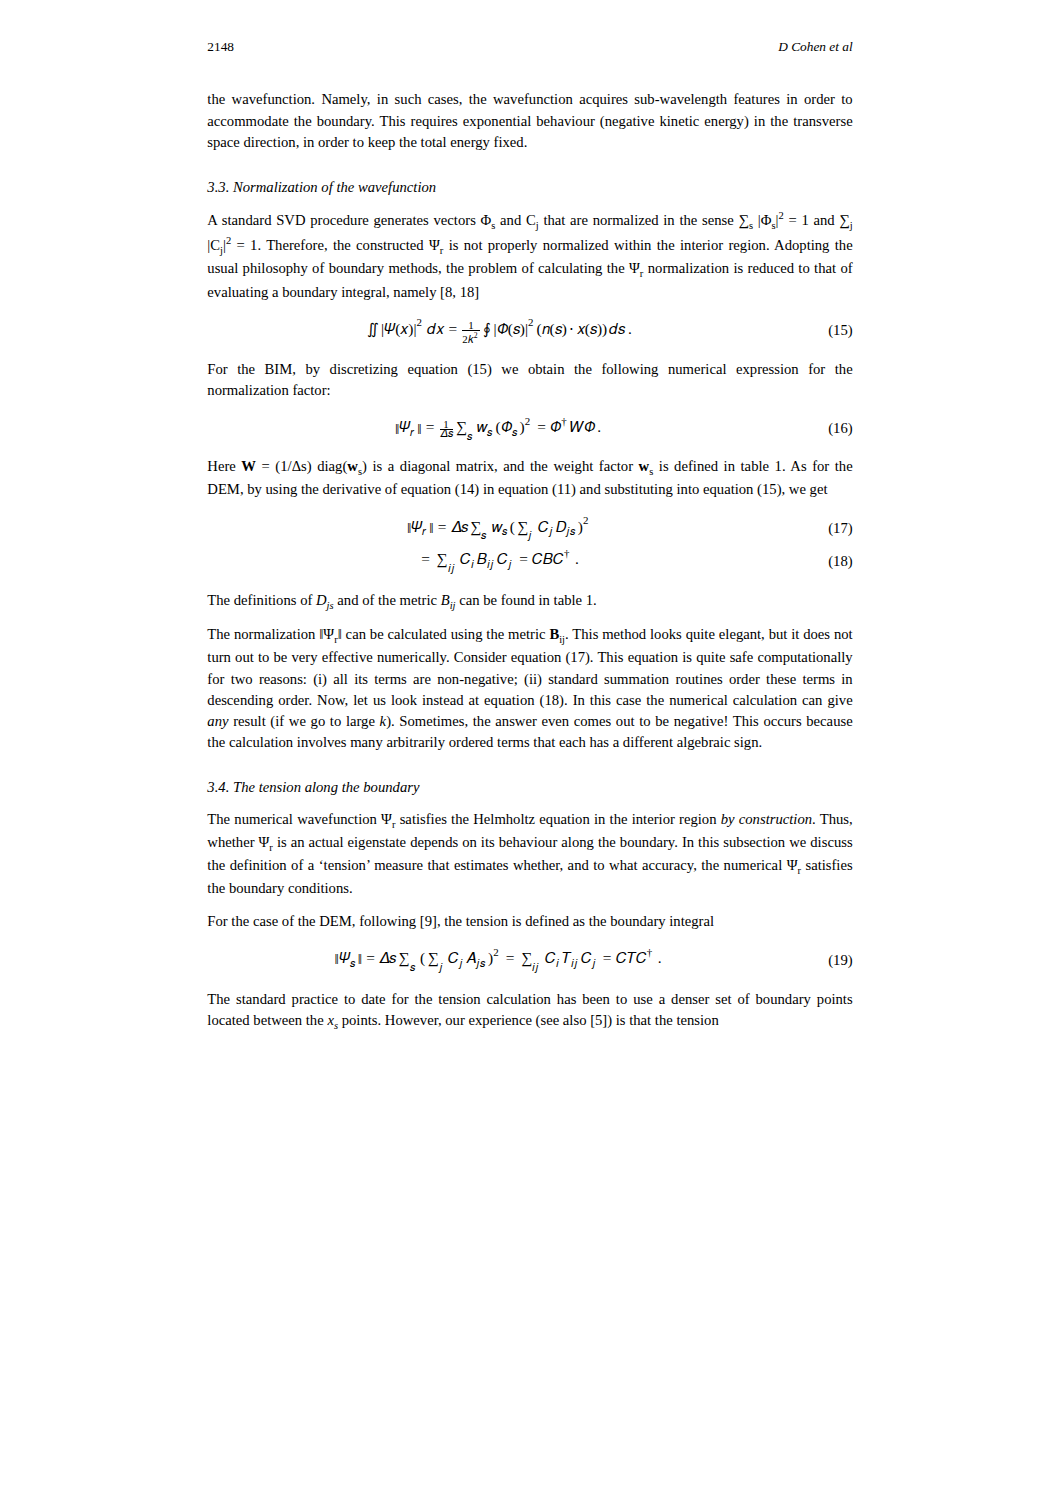2148 D Cohen et al
the wavefunction. Namely, in such cases, the wavefunction acquires sub-wavelength features in order to accommodate the boundary. This requires exponential behaviour (negative kinetic energy) in the transverse space direction, in order to keep the total energy fixed.
3.3. Normalization of the wavefunction
A standard SVD procedure generates vectors Φs and Cj that are normalized in the sense ∑s |Φs|2 = 1 and ∑j |Cj|2 = 1. Therefore, the constructed Ψr is not properly normalized within the interior region. Adopting the usual philosophy of boundary methods, the problem of calculating the Ψr normalization is reduced to that of evaluating a boundary integral, namely [8, 18]
∬ |Ψ(x)|2 dx = 12k2 ∮ |Φ(s)|2 (n(s)⋅x(s)) ds .
(15)
For the BIM, by discretizing equation (15) we obtain the following numerical expression for the normalization factor:
‖Ψr‖ = 1Δs ∑s ws (Φs)2 = Φ† W Φ .
(16)
Here W = (1/Δs) diag(ws) is a diagonal matrix, and the weight factor ws is defined in table 1. As for the DEM, by using the derivative of equation (14) in equation (11) and substituting into equation (15), we get
‖Ψr‖ = Δs ∑s ws ( ∑j Cj Djs ) 2
(17)
= ∑ij Ci Bij Cj = CBC† .
(18)
The definitions of Djs and of the metric Bij can be found in table 1.
The normalization ‖Ψr‖ can be calculated using the metric Bij. This method looks quite elegant, but it does not turn out to be very effective numerically. Consider equation (17). This equation is quite safe computationally for two reasons: (i) all its terms are non-negative; (ii) standard summation routines order these terms in descending order. Now, let us look instead at equation (18). In this case the numerical calculation can give any result (if we go to large k). Sometimes, the answer even comes out to be negative! This occurs because the calculation involves many arbitrarily ordered terms that each has a different algebraic sign.
3.4. The tension along the boundary
The numerical wavefunction Ψr satisfies the Helmholtz equation in the interior region by construction. Thus, whether Ψr is an actual eigenstate depends on its behaviour along the boundary. In this subsection we discuss the definition of a ‘tension’ measure that estimates whether, and to what accuracy, the numerical Ψr satisfies the boundary conditions.
For the case of the DEM, following [9], the tension is defined as the boundary integral
‖Ψs‖ = Δs ∑s ( ∑j Cj Ajs ) 2 = ∑ij Ci Tij Cj = CTC† .
(19)
The standard practice to date for the tension calculation has been to use a denser set of boundary points located between the xs points. However, our experience (see also [5]) is that the tension